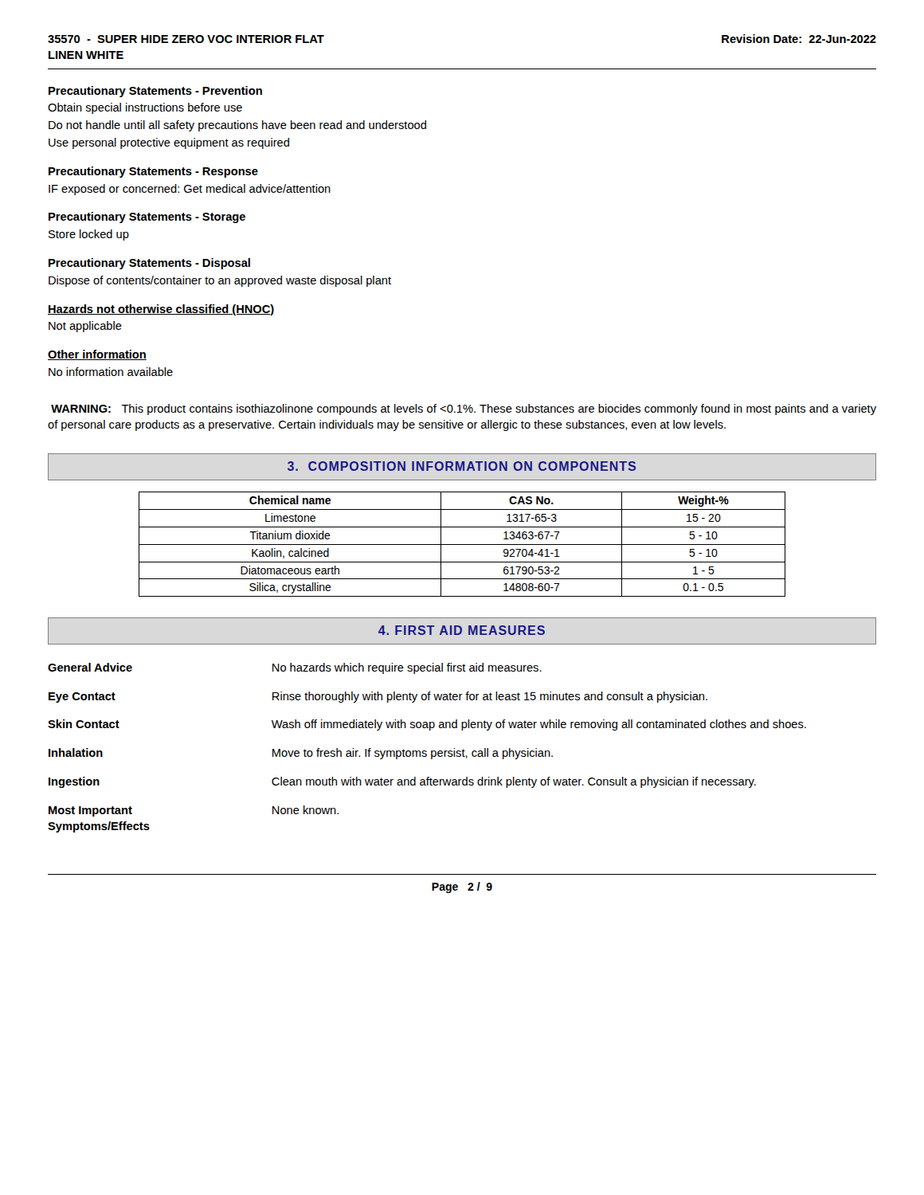35570 - SUPER HIDE ZERO VOC INTERIOR FLAT
LINEN WHITE
Revision Date: 22-Jun-2022
Precautionary Statements - Prevention
Obtain special instructions before use
Do not handle until all safety precautions have been read and understood
Use personal protective equipment as required
Precautionary Statements - Response
IF exposed or concerned: Get medical advice/attention
Precautionary Statements - Storage
Store locked up
Precautionary Statements - Disposal
Dispose of contents/container to an approved waste disposal plant
Hazards not otherwise classified (HNOC)
Not applicable
Other information
No information available
WARNING: This product contains isothiazolinone compounds at levels of <0.1%. These substances are biocides commonly found in most paints and a variety of personal care products as a preservative. Certain individuals may be sensitive or allergic to these substances, even at low levels.
3. COMPOSITION INFORMATION ON COMPONENTS
| Chemical name | CAS No. | Weight-% |
| --- | --- | --- |
| Limestone | 1317-65-3 | 15 - 20 |
| Titanium dioxide | 13463-67-7 | 5 - 10 |
| Kaolin, calcined | 92704-41-1 | 5 - 10 |
| Diatomaceous earth | 61790-53-2 | 1 - 5 |
| Silica, crystalline | 14808-60-7 | 0.1 - 0.5 |
4. FIRST AID MEASURES
| General Advice | No hazards which require special first aid measures. |
| Eye Contact | Rinse thoroughly with plenty of water for at least 15 minutes and consult a physician. |
| Skin Contact | Wash off immediately with soap and plenty of water while removing all contaminated clothes and shoes. |
| Inhalation | Move to fresh air. If symptoms persist, call a physician. |
| Ingestion | Clean mouth with water and afterwards drink plenty of water. Consult a physician if necessary. |
| Most Important Symptoms/Effects | None known. |
Page 2 / 9